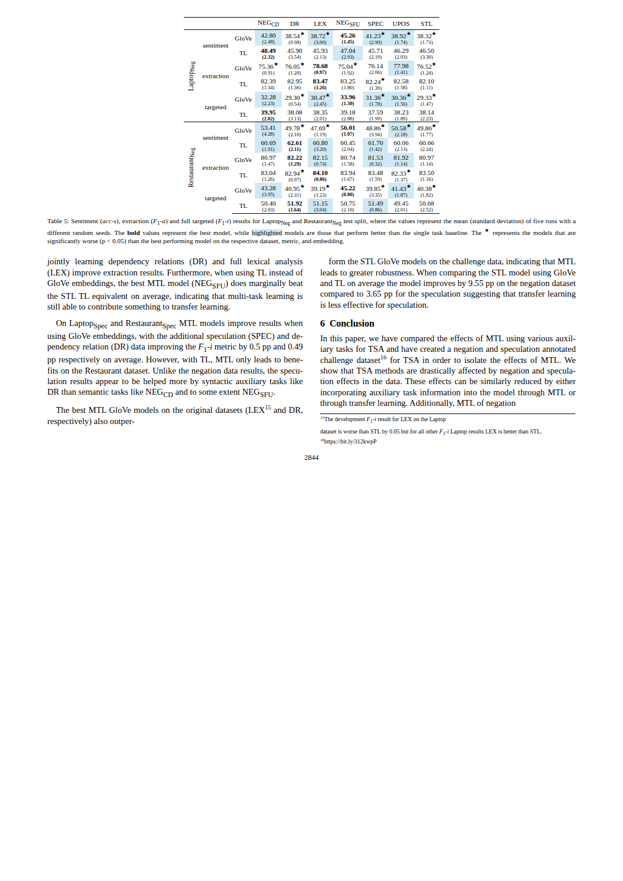| | | | NEG CD | DR | LEX | NEG SFU | SPEC | UPOS | STL |
| --- | --- | --- | --- | --- | --- | --- | --- | --- | --- |
| Laptop Neg | sentiment | GloVe | 42.80 (2.48) | 38.54 ★ (0.98) | 38.72 ★ (3.00) | 45.26 (1.45) | 41.23 ★ (2.90) | 38.92 ★ (1.74) | 38.32 ★ (1.73) |
| TL | 48.49 (2.32) | 45.90 (3.54) | 45.93 (2.13) | 47.04 (2.93) | 45.71 (2.19) | 46.29 (2.03) | 46.50 (3.30) |
| extraction | GloVe | 75.36 ★ (0.91) | 76.05 ★ (1.20) | 78.68 (0.97) | 75.04 ★ (1.92) | 76.14 (2.06) | 77.98 (1.41) | 76.52 ★ (1.24) |
| TL | 82.39 (1.34) | 82.95 (1.36) | 83.47 (1.26) | 83.25 (1.80) | 82.24 ★ (1.39) | 82.58 (1.58) | 82.10 (1.11) |
| targeted | GloVe | 32.28 (2.23) | 29.30 ★ (0.54) | 30.47 ★ (2.45) | 33.96 (1.30) | 31.36 ★ (1.78) | 30.36 ★ (1.56) | 29.33 ★ (1.47) |
| TL | 39.95 (2.02) | 38.08 (3.13) | 38.35 (2.01) | 39.18 (2.88) | 37.59 (1.99) | 38.23 (1.89) | 38.14 (2.23) |
| Restaurant Neg | sentiment | GloVe | 53.41 (4.28) | 49.78 ★ (2.10) | 47.69 ★ (1.19) | 56.01 (1.07) | 48.86 ★ (3.94) | 50.58 ★ (2.18) | 49.86 ★ (1.77) |
| TL | 60.69 (1.91) | 62.61 (2.11) | 60.80 (3.20) | 60.45 (2.04) | 61.70 (1.42) | 60.06 (2.13) | 60.66 (2.24) |
| extraction | GloVe | 80.97 (1.47) | 82.22 (1.29) | 82.15 (0.74) | 80.74 (1.58) | 81.53 (0.32) | 81.92 (1.14) | 80.97 (1.14) |
| TL | 83.04 (1.26) | 82.94 ★ (0.97) | 84.10 (0.86) | 83.94 (1.67) | 83.48 (1.59) | 82.33 ★ (1.37) | 83.50 (1.16) |
| targeted | GloVe | 43.28 (3.95) | 40.95 ★ (2.31) | 39.19 ★ (1.23) | 45.22 (0.80) | 39.85 ★ (3.35) | 41.43 ★ (1.87) | 40.38 ★ (1.82) |
| TL | 50.40 (2.03) | 51.92 (1.64) | 51.15 (3.04) | 50.75 (2.10) | 51.49 (0.86) | 49.45 (2.01) | 50.68 (2.52) |
Table 5: Sentiment (acc-s), extraction (F1-a) and full targeted (F1-i) results for LaptopNeg and RestaurantNeg test split, where the values represent the mean (standard deviation) of five runs with a different random seeds. The bold values represent the best model, while highlighted models are those that perform better than the single task baseline. The ★ represents the models that are significantly worse (p < 0.05) than the best performing model on the respective dataset, metric, and embedding.
jointly learning dependency relations (DR) and full lexical analysis (LEX) improve extraction results. Furthermore, when using TL instead of GloVe embeddings, the best MTL model (NEGSFU) does marginally beat the STL TL equivalent on average, indicating that multi-task learning is still able to contribute something to transfer learning.
On LaptopSpec and RestaurantSpec MTL models improve results when using GloVe embeddings, with the additional speculation (SPEC) and dependency relation (DR) data improving the F1-i metric by 0.5 pp and 0.49 pp respectively on average. However, with TL, MTL only leads to benefits on the Restaurant dataset. Unlike the negation data results, the speculation results appear to be helped more by syntactic auxiliary tasks like DR than semantic tasks like NEGCD and to some extent NEGSFU.
The best MTL GloVe models on the original datasets (LEX15 and DR, respectively) also outper-
form the STL GloVe models on the challenge data, indicating that MTL leads to greater robustness. When comparing the STL model using GloVe and TL on average the model improves by 9.55 pp on the negation dataset compared to 3.65 pp for the speculation suggesting that transfer learning is less effective for speculation.
6 Conclusion
In this paper, we have compared the effects of MTL using various auxiliary tasks for TSA and have created a negation and speculation annotated challenge dataset16 for TSA in order to isolate the effects of MTL. We show that TSA methods are drastically affected by negation and speculation effects in the data. These effects can be similarly reduced by either incorporating auxiliary task information into the model through MTL or through transfer learning. Additionally, MTL of negation
15The development F1-i result for LEX on the Laptop
dataset is worse than STL by 0.05 but for all other F1-i Laptop results LEX is better than STL.
16https://bit.ly/312kwpP
2844